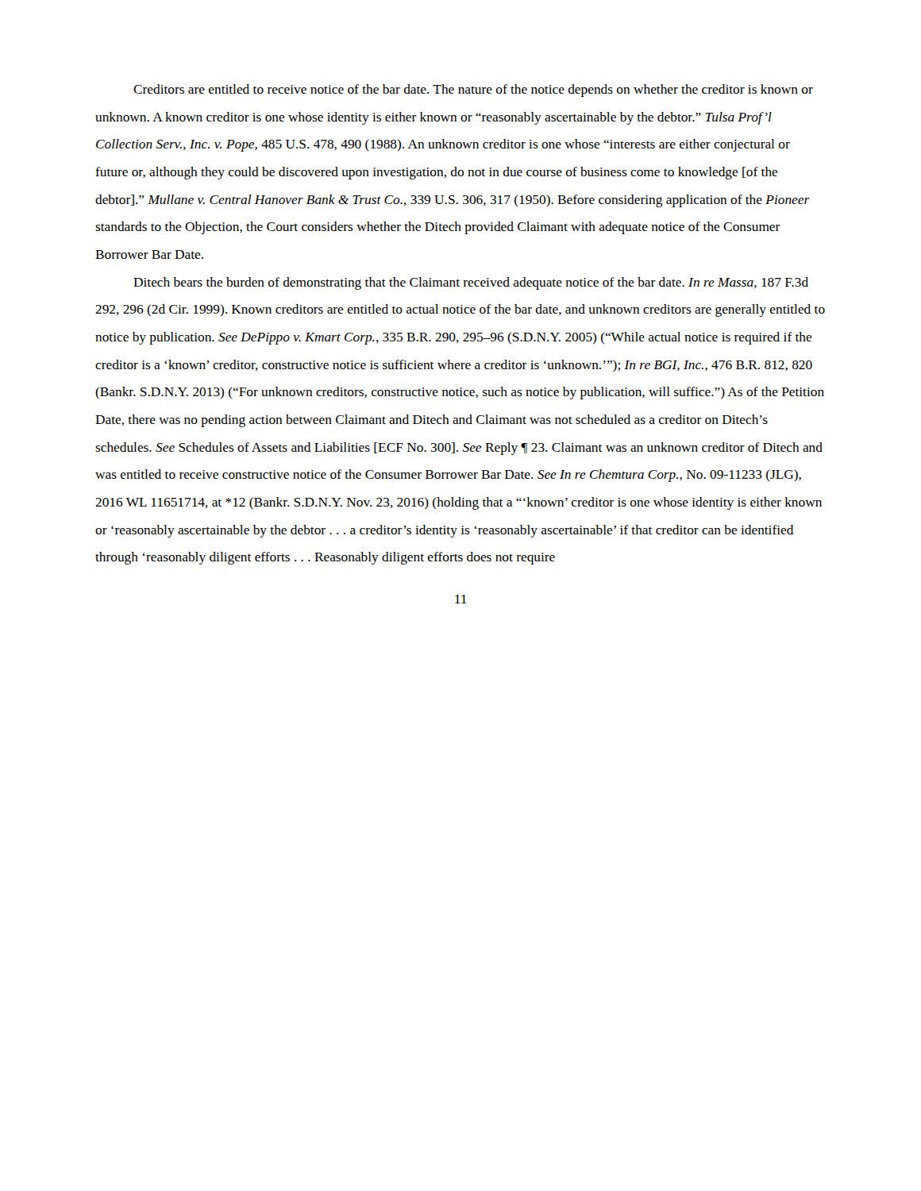Creditors are entitled to receive notice of the bar date. The nature of the notice depends on whether the creditor is known or unknown. A known creditor is one whose identity is either known or “reasonably ascertainable by the debtor.” Tulsa Prof’l Collection Serv., Inc. v. Pope, 485 U.S. 478, 490 (1988). An unknown creditor is one whose “interests are either conjectural or future or, although they could be discovered upon investigation, do not in due course of business come to knowledge [of the debtor].” Mullane v. Central Hanover Bank & Trust Co., 339 U.S. 306, 317 (1950). Before considering application of the Pioneer standards to the Objection, the Court considers whether the Ditech provided Claimant with adequate notice of the Consumer Borrower Bar Date.
Ditech bears the burden of demonstrating that the Claimant received adequate notice of the bar date. In re Massa, 187 F.3d 292, 296 (2d Cir. 1999). Known creditors are entitled to actual notice of the bar date, and unknown creditors are generally entitled to notice by publication. See DePippo v. Kmart Corp., 335 B.R. 290, 295–96 (S.D.N.Y. 2005) (“While actual notice is required if the creditor is a ‘known’ creditor, constructive notice is sufficient where a creditor is ‘unknown.’”); In re BGI, Inc., 476 B.R. 812, 820 (Bankr. S.D.N.Y. 2013) (“For unknown creditors, constructive notice, such as notice by publication, will suffice.”) As of the Petition Date, there was no pending action between Claimant and Ditech and Claimant was not scheduled as a creditor on Ditech’s schedules. See Schedules of Assets and Liabilities [ECF No. 300]. See Reply ¶ 23. Claimant was an unknown creditor of Ditech and was entitled to receive constructive notice of the Consumer Borrower Bar Date. See In re Chemtura Corp., No. 09-11233 (JLG), 2016 WL 11651714, at *12 (Bankr. S.D.N.Y. Nov. 23, 2016) (holding that a “‘known’ creditor is one whose identity is either known or ‘reasonably ascertainable by the debtor . . . a creditor’s identity is ‘reasonably ascertainable’ if that creditor can be identified through ‘reasonably diligent efforts . . . Reasonably diligent efforts does not require
11